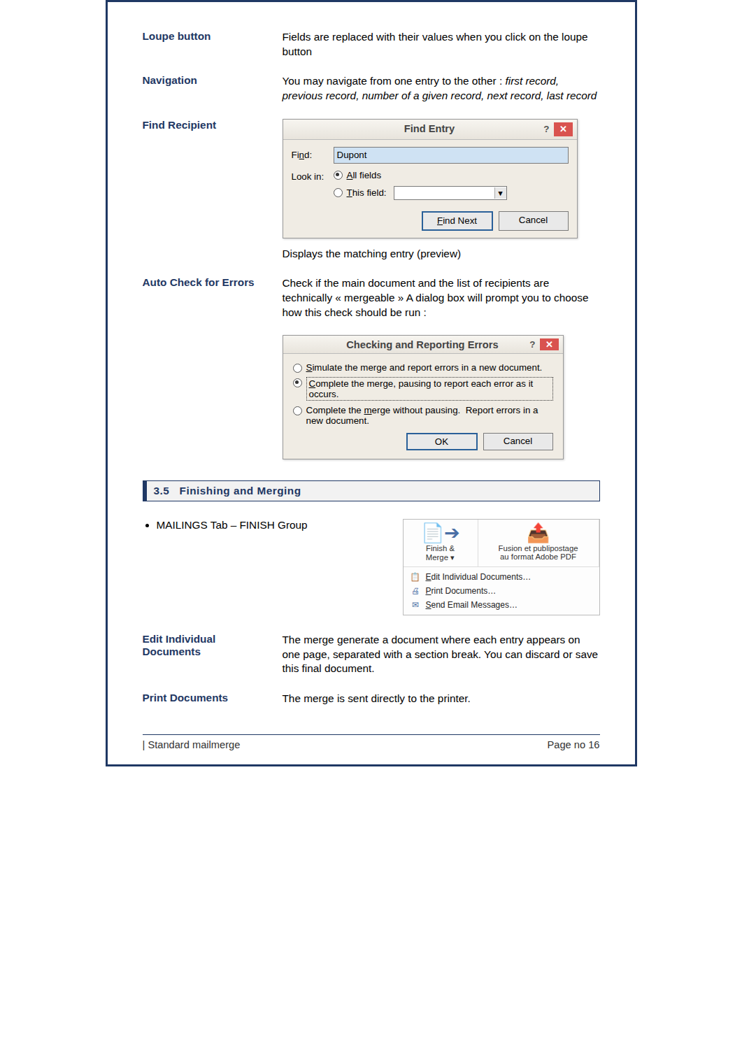Loupe button
Fields are replaced with their values when you click on the loupe button
Navigation
You may navigate from one entry to the other : first record, previous record, number of a given record, next record, last record
Find Recipient
Find Entry ? ✕
Find:
Dupont
Look in:
All fields
This field: ▼
Find Next
Cancel
Displays the matching entry (preview)
Auto Check for Errors
Check if the main document and the list of recipients are technically « mergeable » A dialog box will prompt you to choose how this check should be run :
Checking and Reporting Errors ? ✕
Simulate the merge and report errors in a new document.
Complete the merge, pausing to report each error as it occurs.
Complete the merge without pausing. Report errors in a new document.
OK
Cancel
3.5 Finishing and Merging
MAILINGS Tab – FINISH Group
📄➔
Finish &
Merge ▾
📤
Fusion et publipostage
au format Adobe PDF
📋Edit Individual Documents…
🖨Print Documents…
✉Send Email Messages…
Edit Individual Documents
The merge generate a document where each entry appears on one page, separated with a section break. You can discard or save this final document.
Print Documents
The merge is sent directly to the printer.
| Standard mailmerge
Page no 16